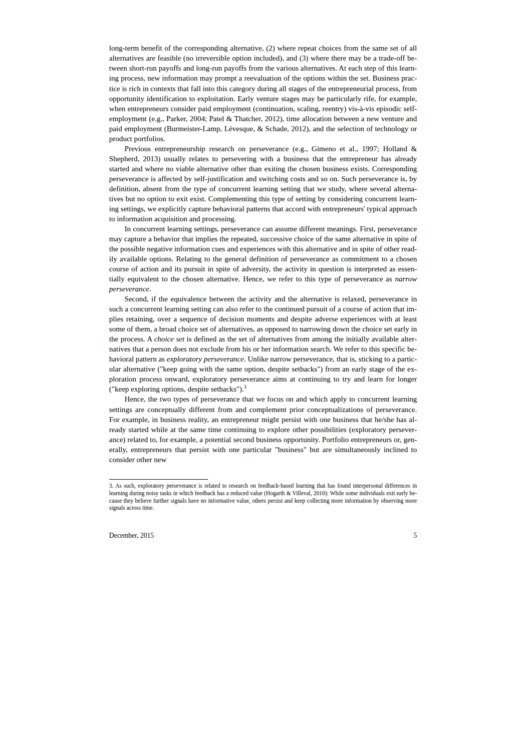long-term benefit of the corresponding alternative, (2) where repeat choices from the same set of all alternatives are feasible (no irreversible option included), and (3) where there may be a trade-off between short-run payoffs and long-run payoffs from the various alternatives. At each step of this learning process, new information may prompt a reevaluation of the options within the set. Business practice is rich in contexts that fall into this category during all stages of the entrepreneurial process, from opportunity identification to exploitation. Early venture stages may be particularly rife, for example, when entrepreneurs consider paid employment (continuation, scaling, reentry) vis-à-vis episodic self-employment (e.g., Parker, 2004; Patel & Thatcher, 2012), time allocation between a new venture and paid employment (Burmeister-Lamp, Lévesque, & Schade, 2012), and the selection of technology or product portfolios.
Previous entrepreneurship research on perseverance (e.g., Gimeno et al., 1997; Holland & Shepherd, 2013) usually relates to persevering with a business that the entrepreneur has already started and where no viable alternative other than exiting the chosen business exists. Corresponding perseverance is affected by self-justification and switching costs and so on. Such perseverance is, by definition, absent from the type of concurrent learning setting that we study, where several alternatives but no option to exit exist. Complementing this type of setting by considering concurrent learning settings, we explicitly capture behavioral patterns that accord with entrepreneurs' typical approach to information acquisition and processing.
In concurrent learning settings, perseverance can assume different meanings. First, perseverance may capture a behavior that implies the repeated, successive choice of the same alternative in spite of the possible negative information cues and experiences with this alternative and in spite of other readily available options. Relating to the general definition of perseverance as commitment to a chosen course of action and its pursuit in spite of adversity, the activity in question is interpreted as essentially equivalent to the chosen alternative. Hence, we refer to this type of perseverance as narrow perseverance.
Second, if the equivalence between the activity and the alternative is relaxed, perseverance in such a concurrent learning setting can also refer to the continued pursuit of a course of action that implies retaining, over a sequence of decision moments and despite adverse experiences with at least some of them, a broad choice set of alternatives, as opposed to narrowing down the choice set early in the process. A choice set is defined as the set of alternatives from among the initially available alternatives that a person does not exclude from his or her information search. We refer to this specific behavioral pattern as exploratory perseverance. Unlike narrow perseverance, that is, sticking to a particular alternative ("keep going with the same option, despite setbacks") from an early stage of the exploration process onward, exploratory perseverance aims at continuing to try and learn for longer ("keep exploring options, despite setbacks").3
Hence, the two types of perseverance that we focus on and which apply to concurrent learning settings are conceptually different from and complement prior conceptualizations of perseverance. For example, in business reality, an entrepreneur might persist with one business that he/she has already started while at the same time continuing to explore other possibilities (exploratory perseverance) related to, for example, a potential second business opportunity. Portfolio entrepreneurs or, generally, entrepreneurs that persist with one particular "business" but are simultaneously inclined to consider other new
3. As such, exploratory perseverance is related to research on feedback-based learning that has found interpersonal differences in learning during noisy tasks in which feedback has a reduced value (Hogarth & Villeval, 2010): While some individuals exit early because they believe further signals have no informative value, others persist and keep collecting more information by observing more signals across time.
December, 2015 5